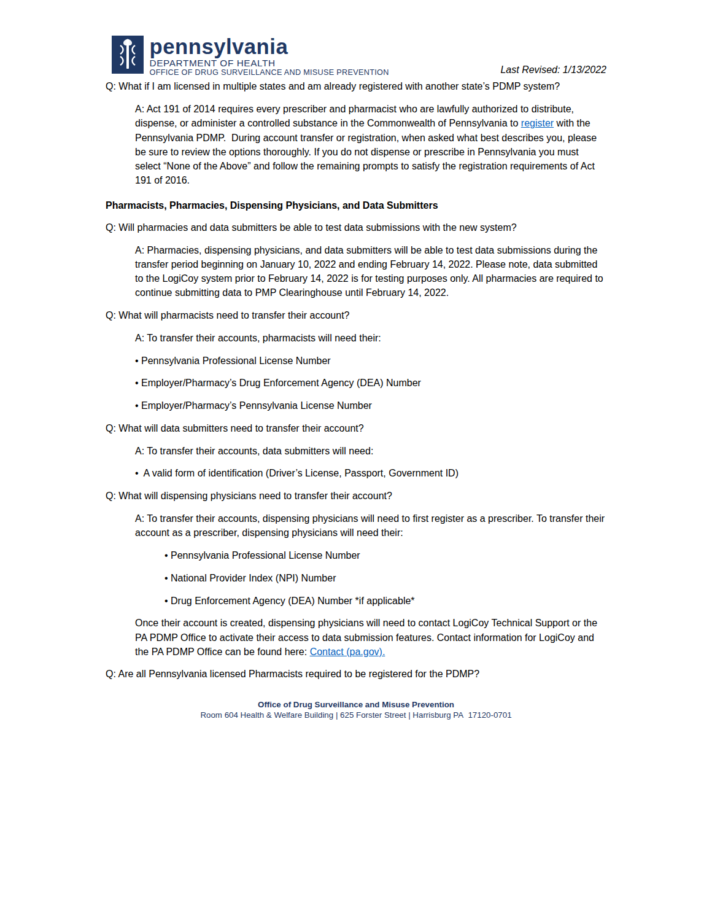pennsylvania DEPARTMENT OF HEALTH OFFICE OF DRUG SURVEILLANCE AND MISUSE PREVENTION
Last Revised: 1/13/2022
Q: What if I am licensed in multiple states and am already registered with another state’s PDMP system?
A: Act 191 of 2014 requires every prescriber and pharmacist who are lawfully authorized to distribute, dispense, or administer a controlled substance in the Commonwealth of Pennsylvania to register with the Pennsylvania PDMP. During account transfer or registration, when asked what best describes you, please be sure to review the options thoroughly. If you do not dispense or prescribe in Pennsylvania you must select “None of the Above” and follow the remaining prompts to satisfy the registration requirements of Act 191 of 2016.
Pharmacists, Pharmacies, Dispensing Physicians, and Data Submitters
Q: Will pharmacies and data submitters be able to test data submissions with the new system?
A: Pharmacies, dispensing physicians, and data submitters will be able to test data submissions during the transfer period beginning on January 10, 2022 and ending February 14, 2022. Please note, data submitted to the LogiCoy system prior to February 14, 2022 is for testing purposes only. All pharmacies are required to continue submitting data to PMP Clearinghouse until February 14, 2022.
Q: What will pharmacists need to transfer their account?
A: To transfer their accounts, pharmacists will need their:
• Pennsylvania Professional License Number
• Employer/Pharmacy’s Drug Enforcement Agency (DEA) Number
• Employer/Pharmacy’s Pennsylvania License Number
Q: What will data submitters need to transfer their account?
A: To transfer their accounts, data submitters will need:
• A valid form of identification (Driver’s License, Passport, Government ID)
Q: What will dispensing physicians need to transfer their account?
A: To transfer their accounts, dispensing physicians will need to first register as a prescriber. To transfer their account as a prescriber, dispensing physicians will need their:
• Pennsylvania Professional License Number
• National Provider Index (NPI) Number
• Drug Enforcement Agency (DEA) Number *if applicable*
Once their account is created, dispensing physicians will need to contact LogiCoy Technical Support or the PA PDMP Office to activate their access to data submission features. Contact information for LogiCoy and the PA PDMP Office can be found here: Contact (pa.gov).
Q: Are all Pennsylvania licensed Pharmacists required to be registered for the PDMP?
Office of Drug Surveillance and Misuse Prevention
Room 604 Health & Welfare Building | 625 Forster Street | Harrisburg PA 17120-0701